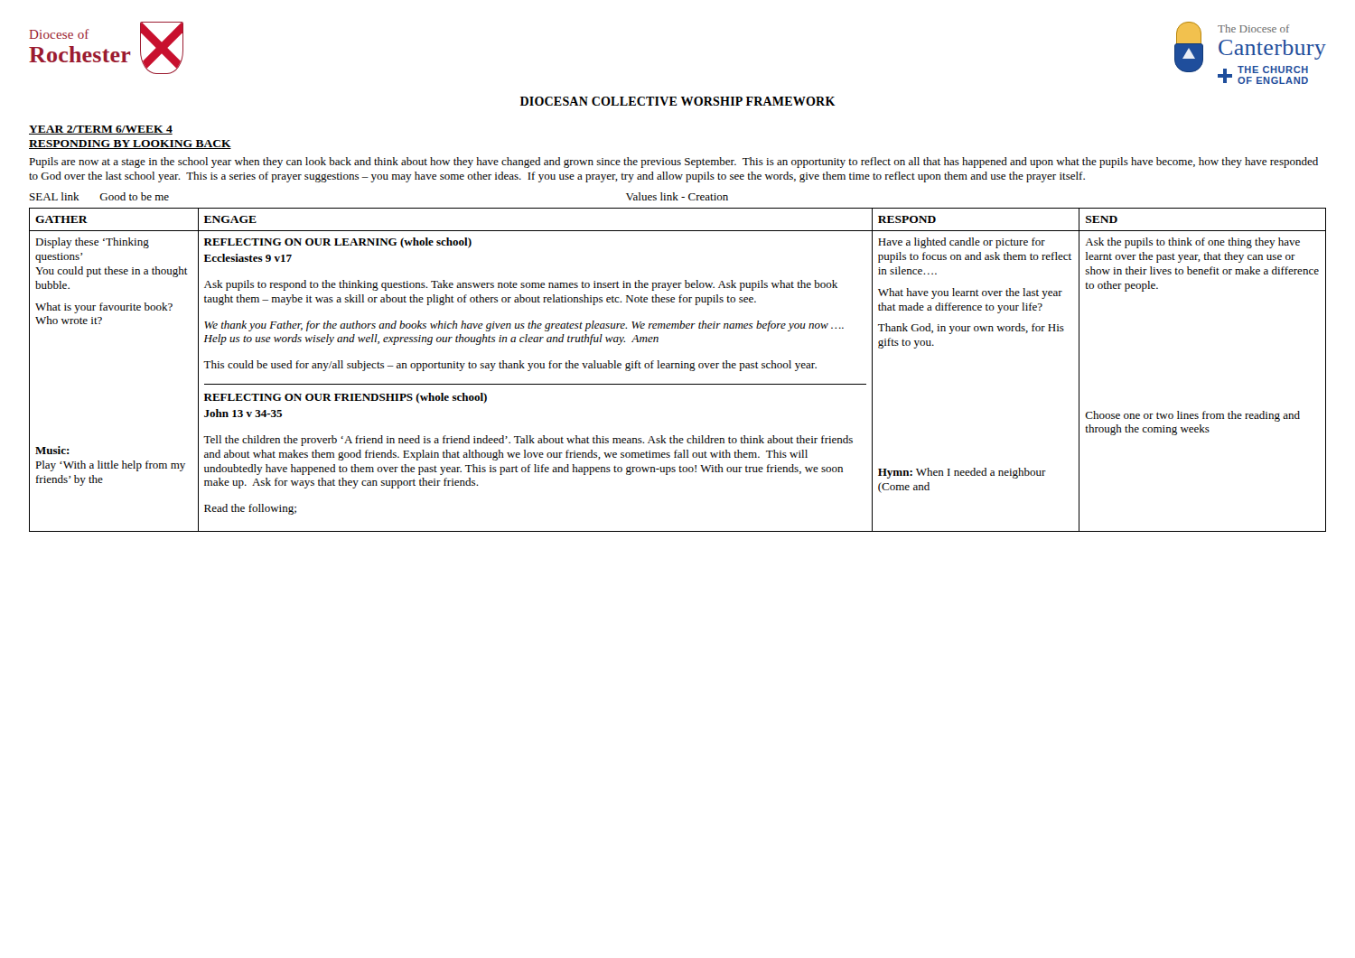Diocese of
Rochester
The Diocese of
Canterbury
The Church
of England
DIOCESAN COLLECTIVE WORSHIP FRAMEWORK
YEAR 2/TERM 6/WEEK 4
RESPONDING BY LOOKING BACK
Pupils are now at a stage in the school year when they can look back and think about how they have changed and grown since the previous September. This is an opportunity to reflect on all that has happened and upon what the pupils have become, how they have responded to God over the last school year. This is a series of prayer suggestions – you may have some other ideas. If you use a prayer, try and allow pupils to see the words, give them time to reflect upon them and use the prayer itself.
SEAL link Good to be me
Values link - Creation
| GATHER | ENGAGE | RESPOND | SEND |
| --- | --- | --- | --- |
| Display these ‘Thinking questions’ You could put these in a thought bubble. What is your favourite book? Who wrote it? Music: Play ‘With a little help from my friends’ by the | REFLECTING ON OUR LEARNING (whole school) Ecclesiastes 9 v17 Ask pupils to respond to the thinking questions. Take answers note some names to insert in the prayer below. Ask pupils what the book taught them – maybe it was a skill or about the plight of others or about relationships etc. Note these for pupils to see. We thank you Father, for the authors and books which have given us the greatest pleasure. We remember their names before you now …. Help us to use words wisely and well, expressing our thoughts in a clear and truthful way. Amen This could be used for any/all subjects – an opportunity to say thank you for the valuable gift of learning over the past school year. REFLECTING ON OUR FRIENDSHIPS (whole school) John 13 v 34-35 Tell the children the proverb ‘A friend in need is a friend indeed’. Talk about what this means. Ask the children to think about their friends and about what makes them good friends. Explain that although we love our friends, we sometimes fall out with them. This will undoubtedly have happened to them over the past year. This is part of life and happens to grown-ups too! With our true friends, we soon make up. Ask for ways that they can support their friends. Read the following; | Have a lighted candle or picture for pupils to focus on and ask them to reflect in silence…. What have you learnt over the last year that made a difference to your life? Thank God, in your own words, for His gifts to you. Hymn: When I needed a neighbour (Come and | Ask the pupils to think of one thing they have learnt over the past year, that they can use or show in their lives to benefit or make a difference to other people. Choose one or two lines from the reading and through the coming weeks |